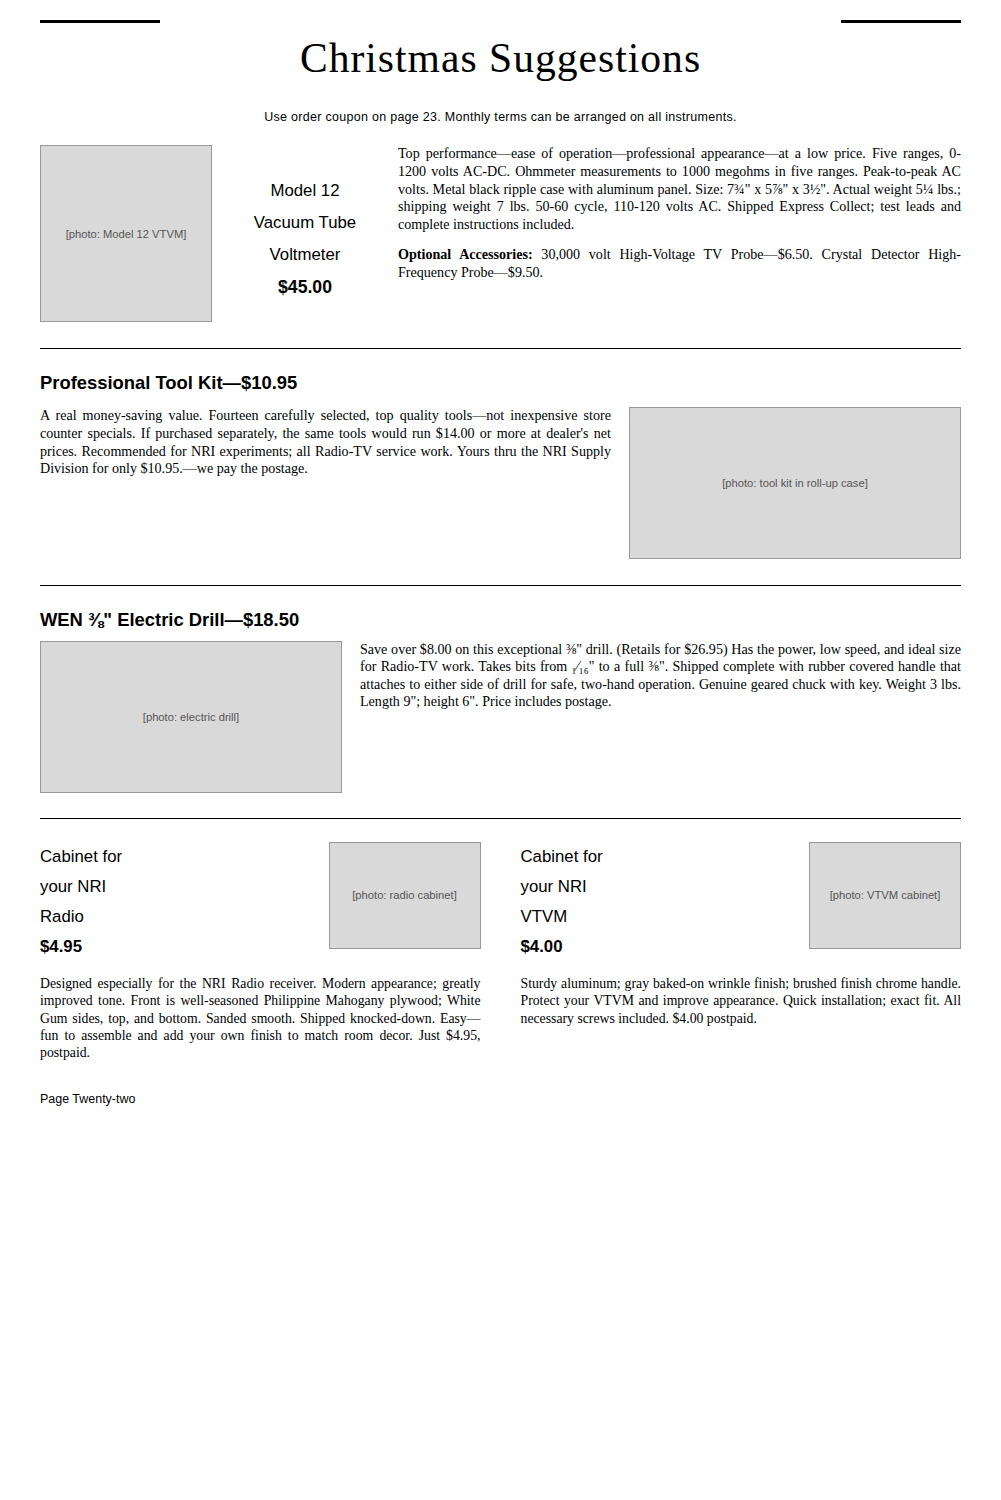Christmas Suggestions
Use order coupon on page 23. Monthly terms can be arranged on all instruments.
[photo: Model 12 VTVM]
Model 12
Vacuum Tube
Voltmeter
$45.00
Top performance—ease of operation—professional appearance—at a low price. Five ranges, 0-1200 volts AC-DC. Ohmmeter measurements to 1000 megohms in five ranges. Peak-to-peak AC volts. Metal black ripple case with aluminum panel. Size: 7¾" x 5⅞" x 3½". Actual weight 5¼ lbs.; shipping weight 7 lbs. 50-60 cycle, 110-120 volts AC. Shipped Express Collect; test leads and complete instructions included.
Optional Accessories: 30,000 volt High-Voltage TV Probe—$6.50. Crystal Detector High-Frequency Probe—$9.50.
Professional Tool Kit—$10.95
A real money-saving value. Fourteen carefully selected, top quality tools—not inexpensive store counter specials. If purchased separately, the same tools would run $14.00 or more at dealer's net prices. Recommended for NRI experiments; all Radio-TV service work. Yours thru the NRI Supply Division for only $10.95.—we pay the postage.
[photo: tool kit in roll-up case]
WEN ⅜" Electric Drill—$18.50
[photo: electric drill]
Save over $8.00 on this exceptional ⅜" drill. (Retails for $26.95) Has the power, low speed, and ideal size for Radio-TV work. Takes bits from ₁⁄₁₆" to a full ⅜". Shipped complete with rubber covered handle that attaches to either side of drill for safe, two-hand operation. Genuine geared chuck with key. Weight 3 lbs. Length 9"; height 6". Price includes postage.
Cabinet for
your NRI
Radio
$4.95
[photo: radio cabinet]
Designed especially for the NRI Radio receiver. Modern appearance; greatly improved tone. Front is well-seasoned Philippine Mahogany plywood; White Gum sides, top, and bottom. Sanded smooth. Shipped knocked-down. Easy—fun to assemble and add your own finish to match room decor. Just $4.95, postpaid.
Cabinet for
your NRI
VTVM
$4.00
[photo: VTVM cabinet]
Sturdy aluminum; gray baked-on wrinkle finish; brushed finish chrome handle. Protect your VTVM and improve appearance. Quick installation; exact fit. All necessary screws included. $4.00 postpaid.
Page Twenty-two